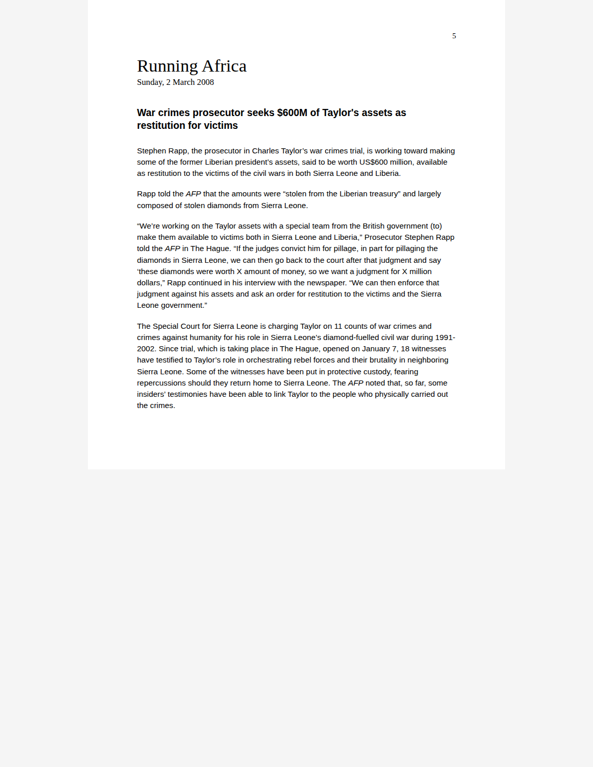5
Running Africa
Sunday, 2 March 2008
War crimes prosecutor seeks $600M of Taylor's assets as restitution for victims
Stephen Rapp, the prosecutor in Charles Taylor’s war crimes trial, is working toward making some of the former Liberian president’s assets, said to be worth US$600 million, available as restitution to the victims of the civil wars in both Sierra Leone and Liberia.
Rapp told the AFP that the amounts were “stolen from the Liberian treasury” and largely composed of stolen diamonds from Sierra Leone.
“We’re working on the Taylor assets with a special team from the British government (to) make them available to victims both in Sierra Leone and Liberia,” Prosecutor Stephen Rapp told the AFP in The Hague. “If the judges convict him for pillage, in part for pillaging the diamonds in Sierra Leone, we can then go back to the court after that judgment and say ‘these diamonds were worth X amount of money, so we want a judgment for X million dollars,” Rapp continued in his interview with the newspaper. “We can then enforce that judgment against his assets and ask an order for restitution to the victims and the Sierra Leone government.”
The Special Court for Sierra Leone is charging Taylor on 11 counts of war crimes and crimes against humanity for his role in Sierra Leone’s diamond-fuelled civil war during 1991-2002. Since trial, which is taking place in The Hague, opened on January 7, 18 witnesses have testified to Taylor’s role in orchestrating rebel forces and their brutality in neighboring Sierra Leone. Some of the witnesses have been put in protective custody, fearing repercussions should they return home to Sierra Leone. The AFP noted that, so far, some insiders’ testimonies have been able to link Taylor to the people who physically carried out the crimes.